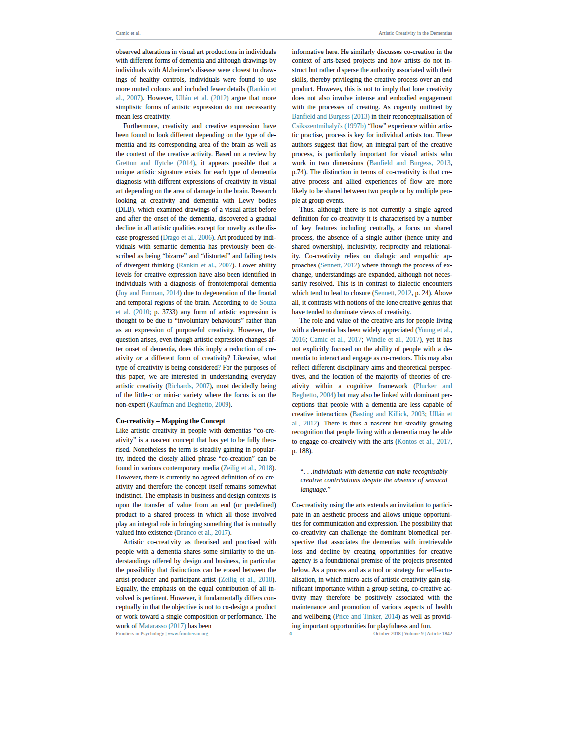Camic et al. Artistic Creativity in the Dementias
observed alterations in visual art productions in individuals with different forms of dementia and although drawings by individuals with Alzheimer's disease were closest to drawings of healthy controls, individuals were found to use more muted colours and included fewer details (Rankin et al., 2007). However, Ullán et al. (2012) argue that more simplistic forms of artistic expression do not necessarily mean less creativity.
Furthermore, creativity and creative expression have been found to look different depending on the type of dementia and its corresponding area of the brain as well as the context of the creative activity. Based on a review by Gretton and ffytche (2014), it appears possible that a unique artistic signature exists for each type of dementia diagnosis with different expressions of creativity in visual art depending on the area of damage in the brain. Research looking at creativity and dementia with Lewy bodies (DLB), which examined drawings of a visual artist before and after the onset of the dementia, discovered a gradual decline in all artistic qualities except for novelty as the disease progressed (Drago et al., 2006). Art produced by individuals with semantic dementia has previously been described as being “bizarre” and “distorted” and failing tests of divergent thinking (Rankin et al., 2007). Lower ability levels for creative expression have also been identified in individuals with a diagnosis of frontotemporal dementia (Joy and Furman, 2014) due to degeneration of the frontal and temporal regions of the brain. According to de Souza et al. (2010; p. 3733) any form of artistic expression is thought to be due to “involuntary behaviours” rather than as an expression of purposeful creativity. However, the question arises, even though artistic expression changes after onset of dementia, does this imply a reduction of creativity or a different form of creativity? Likewise, what type of creativity is being considered? For the purposes of this paper, we are interested in understanding everyday artistic creativity (Richards, 2007), most decidedly being of the little-c or mini-c variety where the focus is on the non-expert (Kaufman and Beghetto, 2009).
Co-creativity – Mapping the Concept
Like artistic creativity in people with dementias “co-creativity” is a nascent concept that has yet to be fully theorised. Nonetheless the term is steadily gaining in popularity, indeed the closely allied phrase “co-creation” can be found in various contemporary media (Zeilig et al., 2018). However, there is currently no agreed definition of co-creativity and therefore the concept itself remains somewhat indistinct. The emphasis in business and design contexts is upon the transfer of value from an end (or predefined) product to a shared process in which all those involved play an integral role in bringing something that is mutually valued into existence (Branco et al., 2017).
Artistic co-creativity as theorised and practised with people with a dementia shares some similarity to the understandings offered by design and business, in particular the possibility that distinctions can be erased between the artist-producer and participant-artist (Zeilig et al., 2018). Equally, the emphasis on the equal contribution of all involved is pertinent. However, it fundamentally differs conceptually in that the objective is not to co-design a product or work toward a single composition or performance. The work of Matarasso (2017) has been
informative here. He similarly discusses co-creation in the context of arts-based projects and how artists do not instruct but rather disperse the authority associated with their skills, thereby privileging the creative process over an end product. However, this is not to imply that lone creativity does not also involve intense and embodied engagement with the processes of creating. As cogently outlined by Banfield and Burgess (2013) in their reconceptualisation of Csikszentmihalyi's (1997b) “flow” experience within artistic practise, process is key for individual artists too. These authors suggest that flow, an integral part of the creative process, is particularly important for visual artists who work in two dimensions (Banfield and Burgess, 2013, p.74). The distinction in terms of co-creativity is that creative process and allied experiences of flow are more likely to be shared between two people or by multiple people at group events.
Thus, although there is not currently a single agreed definition for co-creativity it is characterised by a number of key features including centrally, a focus on shared process, the absence of a single author (hence unity and shared ownership), inclusivity, reciprocity and relationality. Co-creativity relies on dialogic and empathic approaches (Sennett, 2012) where through the process of exchange, understandings are expanded, although not necessarily resolved. This is in contrast to dialectic encounters which tend to lead to closure (Sennett, 2012, p. 24). Above all, it contrasts with notions of the lone creative genius that have tended to dominate views of creativity.
The role and value of the creative arts for people living with a dementia has been widely appreciated (Young et al., 2016; Camic et al., 2017; Windle et al., 2017), yet it has not explicitly focused on the ability of people with a dementia to interact and engage as co-creators. This may also reflect different disciplinary aims and theoretical perspectives, and the location of the majority of theories of creativity within a cognitive framework (Plucker and Beghetto, 2004) but may also be linked with dominant perceptions that people with a dementia are less capable of creative interactions (Basting and Killick, 2003; Ullán et al., 2012). There is thus a nascent but steadily growing recognition that people living with a dementia may be able to engage co-creatively with the arts (Kontos et al., 2017, p. 188).
“. . .individuals with dementia can make recognisably creative contributions despite the absence of sensical language.”
Co-creativity using the arts extends an invitation to participate in an aesthetic process and allows unique opportunities for communication and expression. The possibility that co-creativity can challenge the dominant biomedical perspective that associates the dementias with irretrievable loss and decline by creating opportunities for creative agency is a foundational premise of the projects presented below. As a process and as a tool or strategy for self-actualisation, in which micro-acts of artistic creativity gain significant importance within a group setting, co-creative activity may therefore be positively associated with the maintenance and promotion of various aspects of health and wellbeing (Price and Tinker, 2014) as well as providing important opportunities for playfulness and fun.
Frontiers in Psychology | www.frontiersin.org 4 October 2018 | Volume 9 | Article 1842